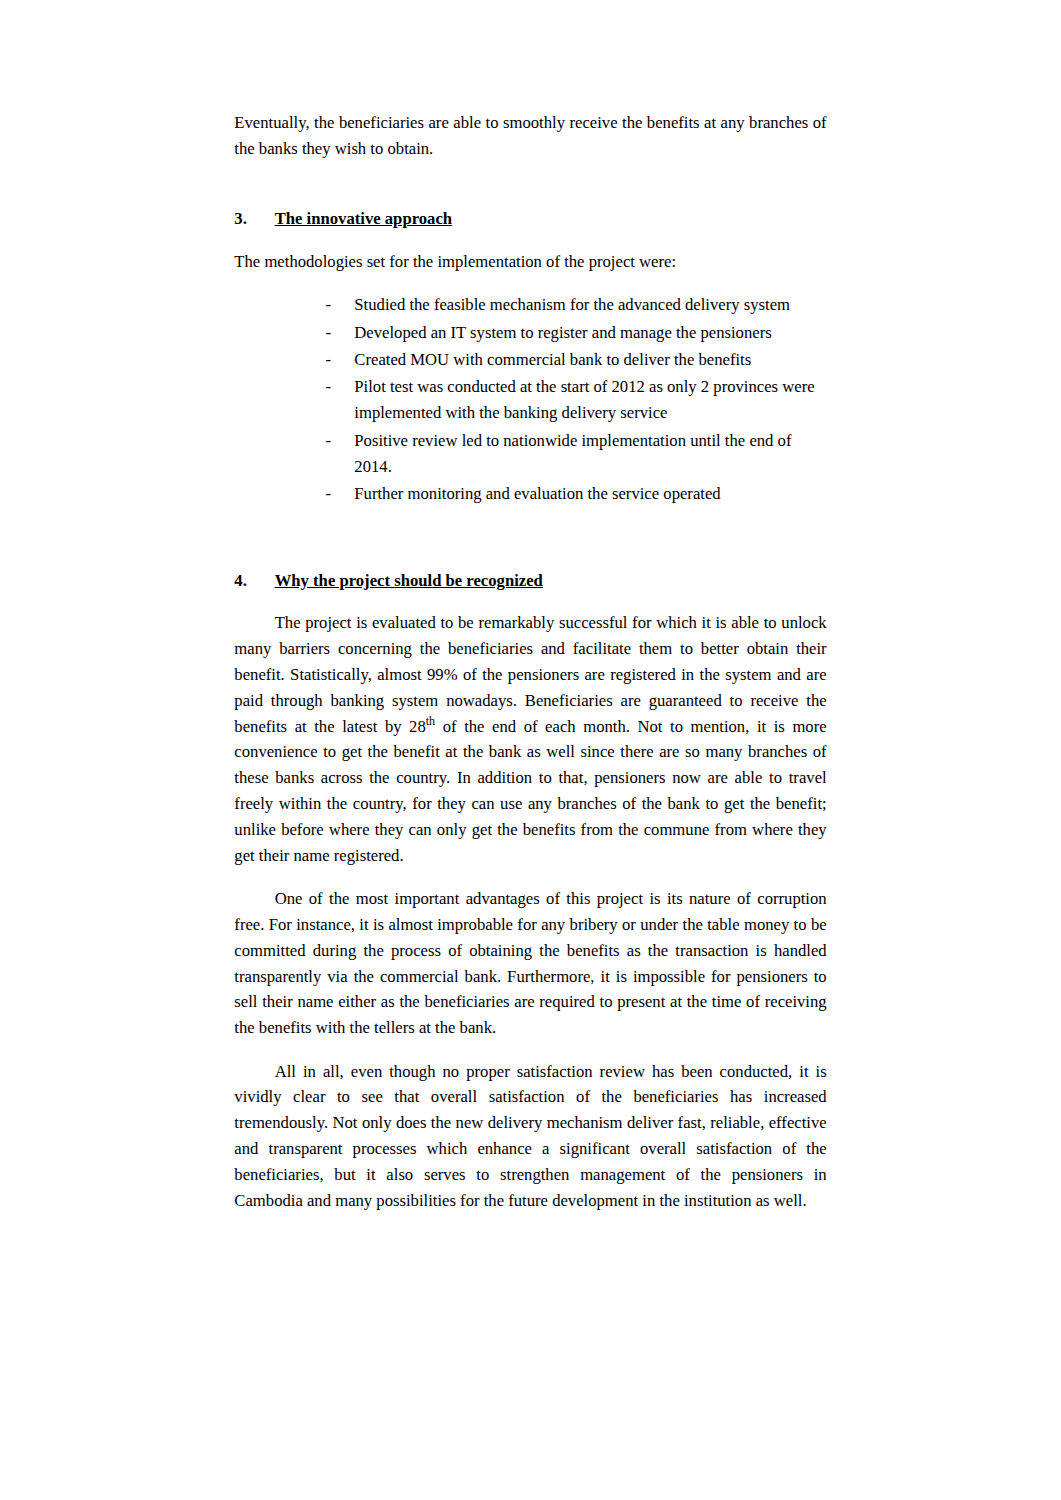Eventually, the beneficiaries are able to smoothly receive the benefits at any branches of the banks they wish to obtain.
3. The innovative approach
The methodologies set for the implementation of the project were:
Studied the feasible mechanism for the advanced delivery system
Developed an IT system to register and manage the pensioners
Created MOU with commercial bank to deliver the benefits
Pilot test was conducted at the start of 2012 as only 2 provinces were implemented with the banking delivery service
Positive review led to nationwide implementation until the end of 2014.
Further monitoring and evaluation the service operated
4. Why the project should be recognized
The project is evaluated to be remarkably successful for which it is able to unlock many barriers concerning the beneficiaries and facilitate them to better obtain their benefit. Statistically, almost 99% of the pensioners are registered in the system and are paid through banking system nowadays. Beneficiaries are guaranteed to receive the benefits at the latest by 28th of the end of each month. Not to mention, it is more convenience to get the benefit at the bank as well since there are so many branches of these banks across the country. In addition to that, pensioners now are able to travel freely within the country, for they can use any branches of the bank to get the benefit; unlike before where they can only get the benefits from the commune from where they get their name registered.
One of the most important advantages of this project is its nature of corruption free. For instance, it is almost improbable for any bribery or under the table money to be committed during the process of obtaining the benefits as the transaction is handled transparently via the commercial bank. Furthermore, it is impossible for pensioners to sell their name either as the beneficiaries are required to present at the time of receiving the benefits with the tellers at the bank.
All in all, even though no proper satisfaction review has been conducted, it is vividly clear to see that overall satisfaction of the beneficiaries has increased tremendously. Not only does the new delivery mechanism deliver fast, reliable, effective and transparent processes which enhance a significant overall satisfaction of the beneficiaries, but it also serves to strengthen management of the pensioners in Cambodia and many possibilities for the future development in the institution as well.